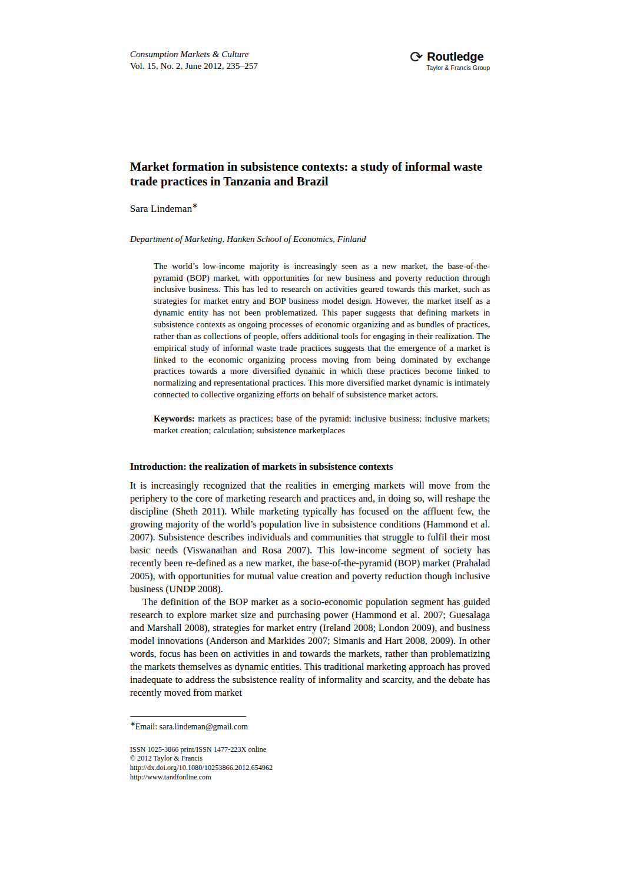Consumption Markets & Culture
Vol. 15, No. 2, June 2012, 235–257
⟳ Routledge
Taylor & Francis Group
Market formation in subsistence contexts: a study of informal waste trade practices in Tanzania and Brazil
Sara Lindeman∗
Department of Marketing, Hanken School of Economics, Finland
The world’s low-income majority is increasingly seen as a new market, the base-of-the-pyramid (BOP) market, with opportunities for new business and poverty reduction through inclusive business. This has led to research on activities geared towards this market, such as strategies for market entry and BOP business model design. However, the market itself as a dynamic entity has not been problematized. This paper suggests that defining markets in subsistence contexts as ongoing processes of economic organizing and as bundles of practices, rather than as collections of people, offers additional tools for engaging in their realization. The empirical study of informal waste trade practices suggests that the emergence of a market is linked to the economic organizing process moving from being dominated by exchange practices towards a more diversified dynamic in which these practices become linked to normalizing and representational practices. This more diversified market dynamic is intimately connected to collective organizing efforts on behalf of subsistence market actors.
Keywords: markets as practices; base of the pyramid; inclusive business; inclusive markets; market creation; calculation; subsistence marketplaces
Introduction: the realization of markets in subsistence contexts
It is increasingly recognized that the realities in emerging markets will move from the periphery to the core of marketing research and practices and, in doing so, will reshape the discipline (Sheth 2011). While marketing typically has focused on the affluent few, the growing majority of the world’s population live in subsistence conditions (Hammond et al. 2007). Subsistence describes individuals and communities that struggle to fulfil their most basic needs (Viswanathan and Rosa 2007). This low-income segment of society has recently been re-defined as a new market, the base-of-the-pyramid (BOP) market (Prahalad 2005), with opportunities for mutual value creation and poverty reduction though inclusive business (UNDP 2008).
The definition of the BOP market as a socio-economic population segment has guided research to explore market size and purchasing power (Hammond et al. 2007; Guesalaga and Marshall 2008), strategies for market entry (Ireland 2008; London 2009), and business model innovations (Anderson and Markides 2007; Simanis and Hart 2008, 2009). In other words, focus has been on activities in and towards the markets, rather than problematizing the markets themselves as dynamic entities. This traditional marketing approach has proved inadequate to address the subsistence reality of informality and scarcity, and the debate has recently moved from market
∗Email: sara.lindeman@gmail.com
ISSN 1025-3866 print/ISSN 1477-223X online
© 2012 Taylor & Francis
http://dx.doi.org/10.1080/10253866.2012.654962
http://www.tandfonline.com